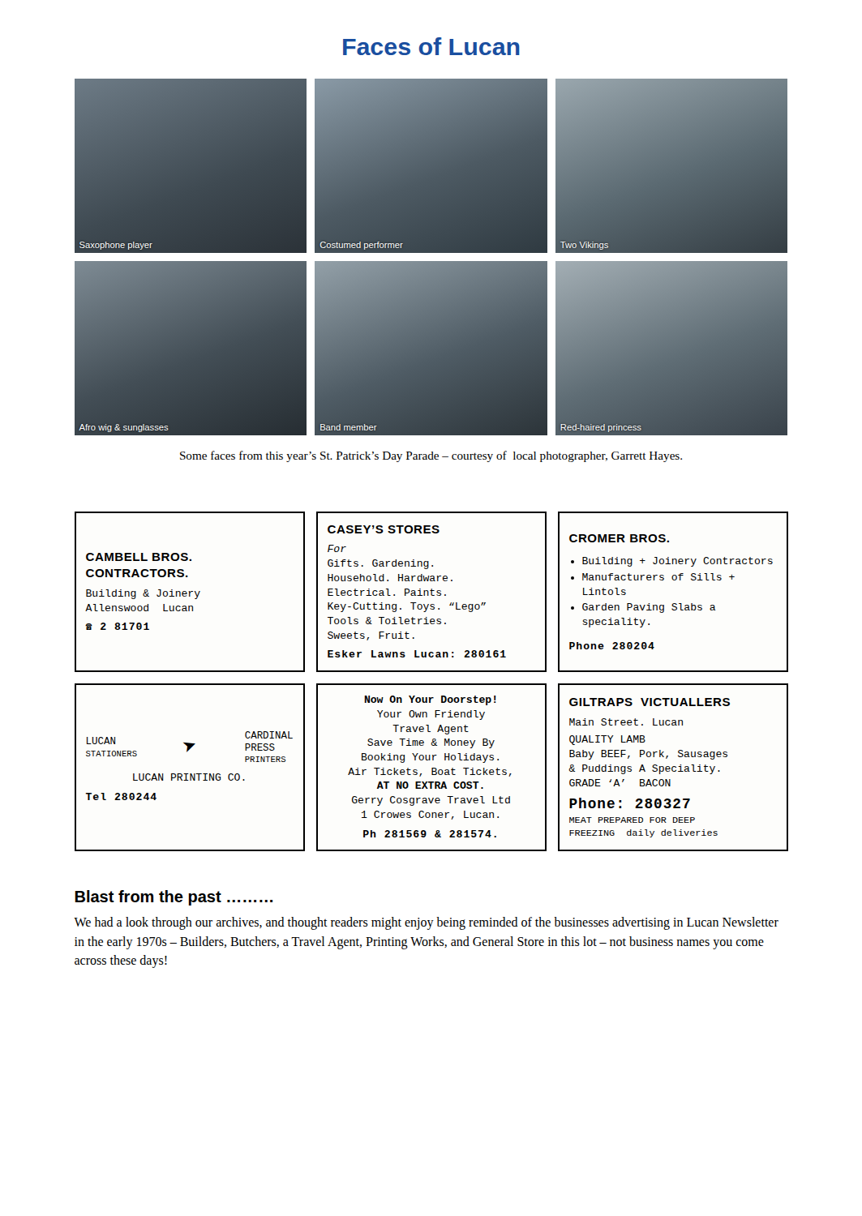Faces of Lucan
Saxophone player
Costumed performer
Two Vikings
Afro wig & sunglasses
Band member
Red-haired princess
Some faces from this year’s St. Patrick’s Day Parade – courtesy of local photographer, Garrett Hayes.
Cambell Bros.
Contractors.
Building & Joinery
Allenswood Lucan
☎ 2 81701
Casey’s Stores
For
Gifts. Gardening.
Household. Hardware.
Electrical. Paints.
Key-Cutting. Toys. “Lego”
Tools & Toiletries.
Sweets, Fruit.
Esker Lawns Lucan: 280161
Cromer Bros.
Building + Joinery Contractors
Manufacturers of Sills + Lintols
Garden Paving Slabs a speciality.
Phone 280204
LUCAN
STATIONERS
➤
CARDINAL
PRESS
PRINTERS
LUCAN PRINTING CO.
Tel 280244
Now On Your Doorstep!
Your Own Friendly
Travel Agent
Save Time & Money By
Booking Your Holidays.
Air Tickets, Boat Tickets,
AT NO EXTRA COST.
Gerry Cosgrave Travel Ltd
1 Crowes Coner, Lucan.
Ph 281569 & 281574.
Giltraps Victuallers
Main Street. Lucan
QUALITY LAMB
Baby BEEF, Pork, Sausages
& Puddings A Speciality.
GRADE ‘A’ BACON
Phone: 280327
MEAT PREPARED FOR DEEP FREEZING daily deliveries
Blast from the past ………
We had a look through our archives, and thought readers might enjoy being reminded of the businesses advertising in Lucan Newsletter in the early 1970s – Builders, Butchers, a Travel Agent, Printing Works, and General Store in this lot – not business names you come across these days!